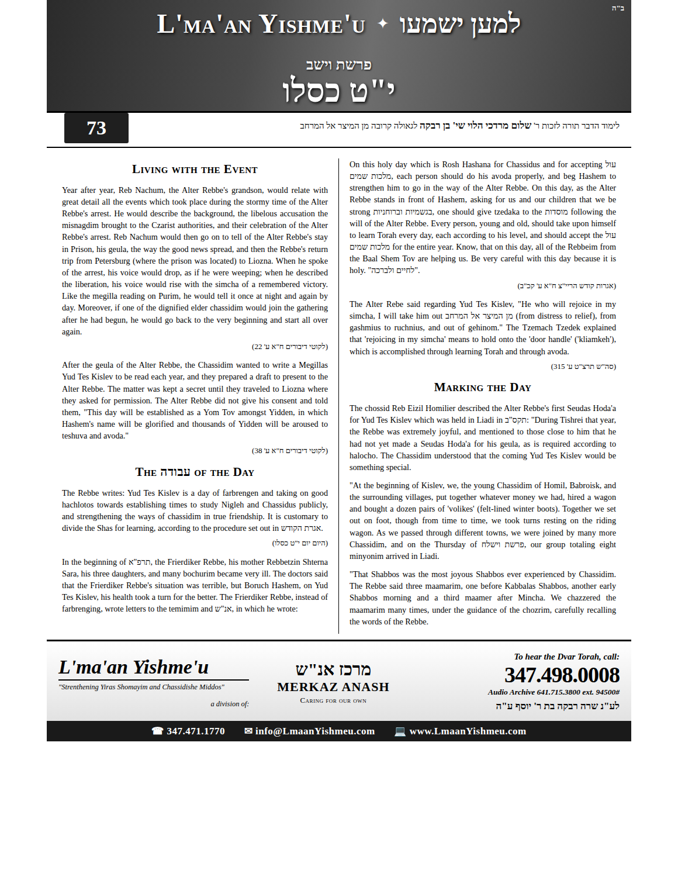ב"ה
L'ma'an Yishme'u ✦ למען ישמעו
פרשת וישב
י"ט כסלו
73
לימוד הדבר תורה לזכות ר' שלום מרדכי הלוי שי' בן רבקה לגאולה קרובה מן המיצר אל המרחב
Living with the Event
Year after year, Reb Nachum, the Alter Rebbe's grandson, would relate with great detail all the events which took place during the stormy time of the Alter Rebbe's arrest. He would describe the background, the libelous accusation the misnagdim brought to the Czarist authorities, and their celebration of the Alter Rebbe's arrest. Reb Nachum would then go on to tell of the Alter Rebbe's stay in Prison, his geula, the way the good news spread, and then the Rebbe's return trip from Petersburg (where the prison was located) to Liozna. When he spoke of the arrest, his voice would drop, as if he were weeping; when he described the liberation, his voice would rise with the simcha of a remembered victory. Like the megilla reading on Purim, he would tell it once at night and again by day. Moreover, if one of the dignified elder chassidim would join the gathering after he had begun, he would go back to the very beginning and start all over again.
(לקוטי דיבורים ח"א ע' 22)
After the geula of the Alter Rebbe, the Chassidim wanted to write a Megillas Yud Tes Kislev to be read each year, and they prepared a draft to present to the Alter Rebbe. The matter was kept a secret until they traveled to Liozna where they asked for permission. The Alter Rebbe did not give his consent and told them, "This day will be established as a Yom Tov amongst Yidden, in which Hashem's name will be glorified and thousands of Yidden will be aroused to teshuva and avoda."
(לקוטי דיבורים ח"א ע' 38)
The עבודה of the Day
The Rebbe writes: Yud Tes Kislev is a day of farbrengen and taking on good hachlotos towards establishing times to study Nigleh and Chassidus publicly, and strengthening the ways of chassidim in true friendship. It is customary to divide the Shas for learning, according to the procedure set out in אגרת הקודש.
(היום יום י"ט כסלו)
In the beginning of תרפ"א, the Frierdiker Rebbe, his mother Rebbetzin Shterna Sara, his three daughters, and many bochurim became very ill. The doctors said that the Frierdiker Rebbe's situation was terrible, but Boruch Hashem, on Yud Tes Kislev, his health took a turn for the better. The Frierdiker Rebbe, instead of farbrenging, wrote letters to the temimim and אנ"ש, in which he wrote:
On this holy day which is Rosh Hashana for Chassidus and for accepting עול מלכות שמים, each person should do his avoda properly, and beg Hashem to strengthen him to go in the way of the Alter Rebbe. On this day, as the Alter Rebbe stands in front of Hashem, asking for us and our children that we be strong בגשמיות וברוחניות, one should give tzedaka to the מוסדות following the will of the Alter Rebbe. Every person, young and old, should take upon himself to learn Torah every day, each according to his level, and should accept the עול מלכות שמים for the entire year. Know, that on this day, all of the Rebbeim from the Baal Shem Tov are helping us. Be very careful with this day because it is holy. "לחיים ולברכה".
(אגרות קודש הריי"צ ח"א ע' קכ"ב)
The Alter Rebe said regarding Yud Tes Kislev, "He who will rejoice in my simcha, I will take him out מן המיצר אל המרחב (from distress to relief), from gashmius to ruchnius, and out of gehinom." The Tzemach Tzedek explained that 'rejoicing in my simcha' means to hold onto the 'door handle' ('kliamkeh'), which is accomplished through learning Torah and through avoda.
(סה"ש תרצ"ט ע' 315)
Marking the Day
The chossid Reb Eizil Homilier described the Alter Rebbe's first Seudas Hoda'a for Yud Tes Kislev which was held in Liadi in תקס"ב: "During Tishrei that year, the Rebbe was extremely joyful, and mentioned to those close to him that he had not yet made a Seudas Hoda'a for his geula, as is required according to halocho. The Chassidim understood that the coming Yud Tes Kislev would be something special.
"At the beginning of Kislev, we, the young Chassidim of Homil, Babroisk, and the surrounding villages, put together whatever money we had, hired a wagon and bought a dozen pairs of 'volikes' (felt-lined winter boots). Together we set out on foot, though from time to time, we took turns resting on the riding wagon. As we passed through different towns, we were joined by many more Chassidim, and on the Thursday of פרשת וישלח, our group totaling eight minyonim arrived in Liadi.
"That Shabbos was the most joyous Shabbos ever experienced by Chassidim. The Rebbe said three maamarim, one before Kabbalas Shabbos, another early Shabbos morning and a third maamer after Mincha. We chazzered the maamarim many times, under the guidance of the chozrim, carefully recalling the words of the Rebbe.
L'ma'an Yishme'u
"Strenthening Yiras Shomayim and Chassidishe Middos"
a division of:
מרכז אנ"ש
MERKAZ ANASH
Caring for our own
To hear the Dvar Torah, call:
347.498.0008
Audio Archive 641.715.3800 ext. 94500#
לע"נ שרה רבקה בת ר' יוסף ע"ה
☎ 347.471.1770 ✉ info@LmaanYishmeu.com 💻 www.LmaanYishmeu.com